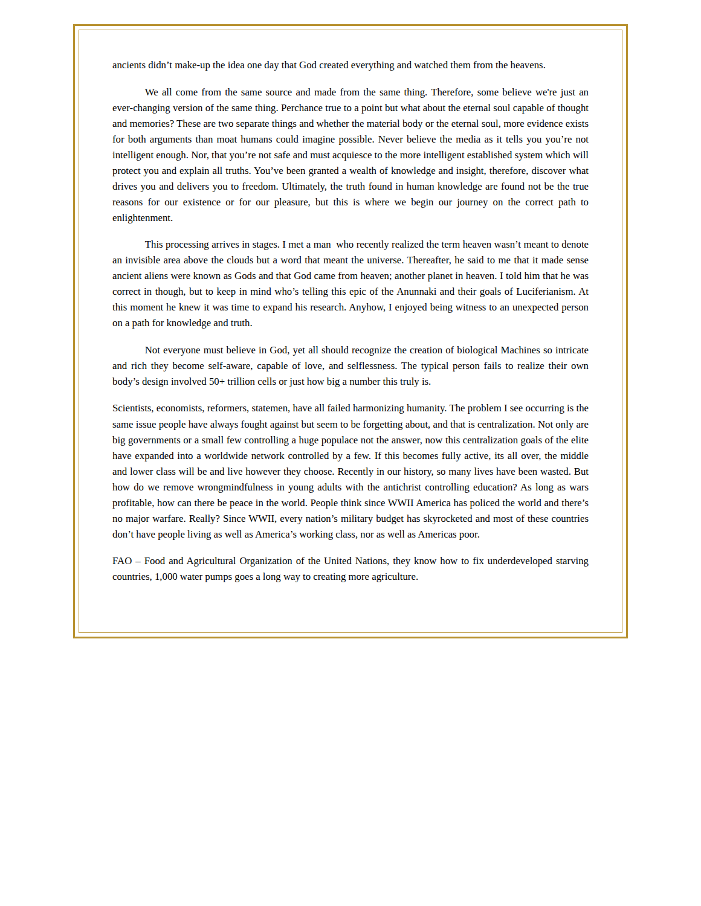ancients didn’t make-up the idea one day that God created everything and watched them from the heavens.
We all come from the same source and made from the same thing. Therefore, some believe we're just an ever-changing version of the same thing. Perchance true to a point but what about the eternal soul capable of thought and memories? These are two separate things and whether the material body or the eternal soul, more evidence exists for both arguments than moat humans could imagine possible. Never believe the media as it tells you you’re not intelligent enough. Nor, that you’re not safe and must acquiesce to the more intelligent established system which will protect you and explain all truths. You’ve been granted a wealth of knowledge and insight, therefore, discover what drives you and delivers you to freedom. Ultimately, the truth found in human knowledge are found not be the true reasons for our existence or for our pleasure, but this is where we begin our journey on the correct path to enlightenment.
This processing arrives in stages. I met a man who recently realized the term heaven wasn’t meant to denote an invisible area above the clouds but a word that meant the universe. Thereafter, he said to me that it made sense ancient aliens were known as Gods and that God came from heaven; another planet in heaven. I told him that he was correct in though, but to keep in mind who’s telling this epic of the Anunnaki and their goals of Luciferianism. At this moment he knew it was time to expand his research. Anyhow, I enjoyed being witness to an unexpected person on a path for knowledge and truth.
Not everyone must believe in God, yet all should recognize the creation of biological Machines so intricate and rich they become self-aware, capable of love, and selflessness. The typical person fails to realize their own body’s design involved 50+ trillion cells or just how big a number this truly is.
Scientists, economists, reformers, statemen, have all failed harmonizing humanity. The problem I see occurring is the same issue people have always fought against but seem to be forgetting about, and that is centralization. Not only are big governments or a small few controlling a huge populace not the answer, now this centralization goals of the elite have expanded into a worldwide network controlled by a few. If this becomes fully active, its all over, the middle and lower class will be and live however they choose. Recently in our history, so many lives have been wasted. But how do we remove wrongmindfulness in young adults with the antichrist controlling education? As long as wars profitable, how can there be peace in the world. People think since WWII America has policed the world and there’s no major warfare. Really? Since WWII, every nation’s military budget has skyrocketed and most of these countries don’t have people living as well as America’s working class, nor as well as Americas poor.
FAO – Food and Agricultural Organization of the United Nations, they know how to fix underdeveloped starving countries, 1,000 water pumps goes a long way to creating more agriculture.